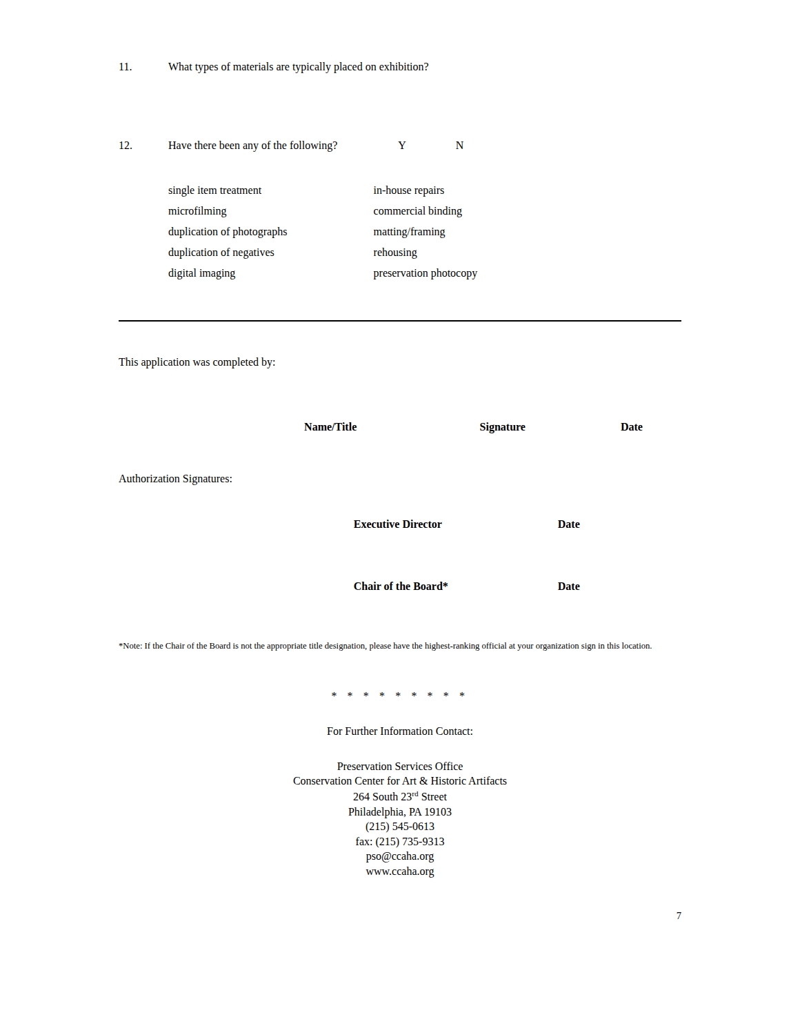11.
What types of materials are typically placed on exhibition?
12.
Have there been any of the following?
YN
| single item treatment | in-house repairs |
| microfilming | commercial binding |
| duplication of photographs | matting/framing |
| duplication of negatives | rehousing |
| digital imaging | preservation photocopy |
This application was completed by:
Name/Title
Signature
Date
Authorization Signatures:
Executive Director
Date
Chair of the Board*
Date
*Note: If the Chair of the Board is not the appropriate title designation, please have the highest-ranking official at your organization sign in this location.
* * * * * * * * *
For Further Information Contact:
Preservation Services Office
Conservation Center for Art & Historic Artifacts
264 South 23rd Street
Philadelphia, PA 19103
(215) 545-0613
fax: (215) 735-9313
pso@ccaha.org
www.ccaha.org
7